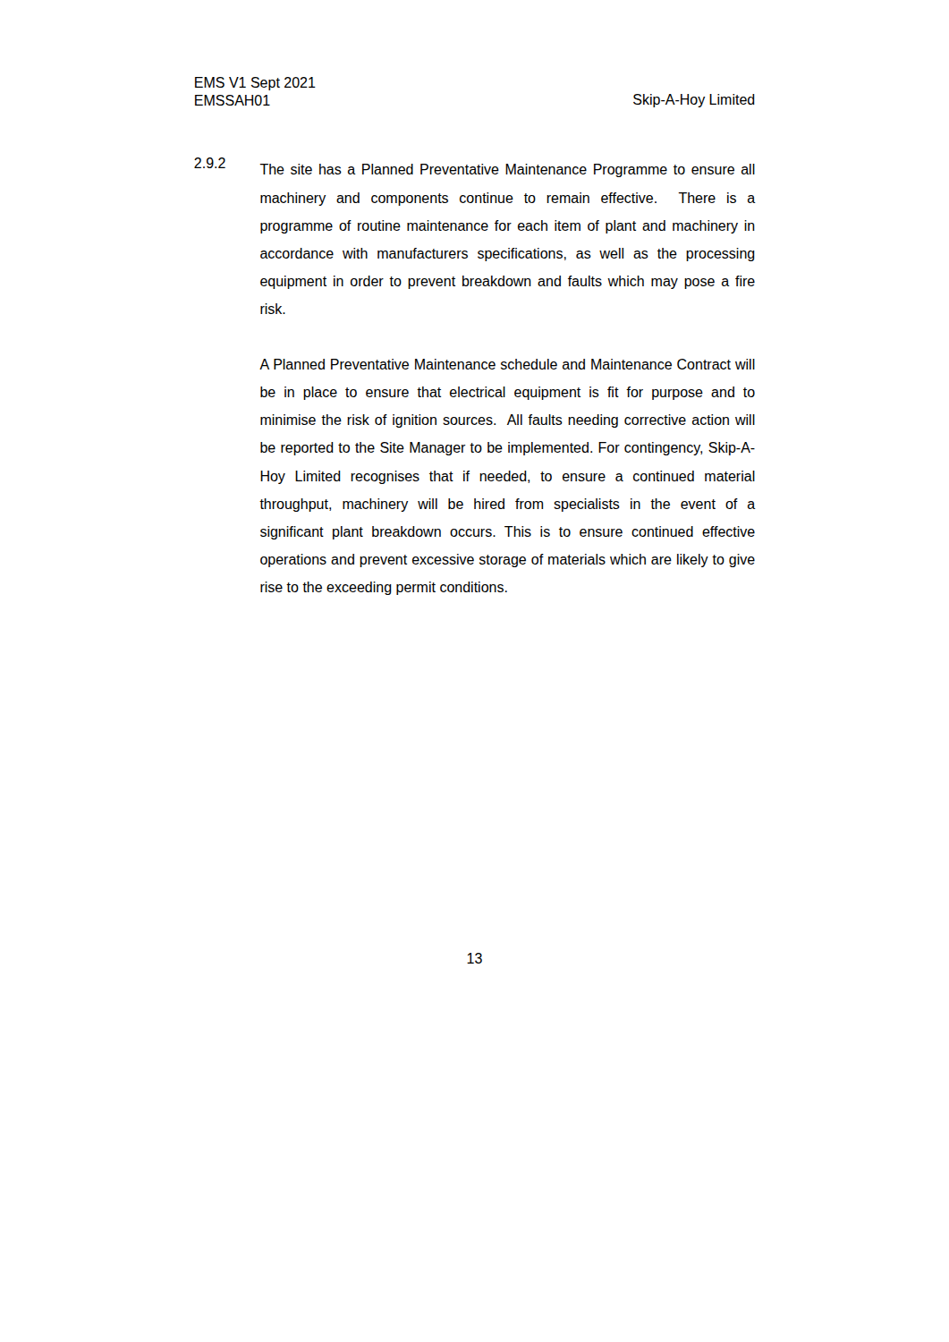EMS V1 Sept 2021
EMSSAH01
Skip-A-Hoy Limited
2.9.2
The site has a Planned Preventative Maintenance Programme to ensure all machinery and components continue to remain effective. There is a programme of routine maintenance for each item of plant and machinery in accordance with manufacturers specifications, as well as the processing equipment in order to prevent breakdown and faults which may pose a fire risk.
A Planned Preventative Maintenance schedule and Maintenance Contract will be in place to ensure that electrical equipment is fit for purpose and to minimise the risk of ignition sources. All faults needing corrective action will be reported to the Site Manager to be implemented. For contingency, Skip-A-Hoy Limited recognises that if needed, to ensure a continued material throughput, machinery will be hired from specialists in the event of a significant plant breakdown occurs. This is to ensure continued effective operations and prevent excessive storage of materials which are likely to give rise to the exceeding permit conditions.
13